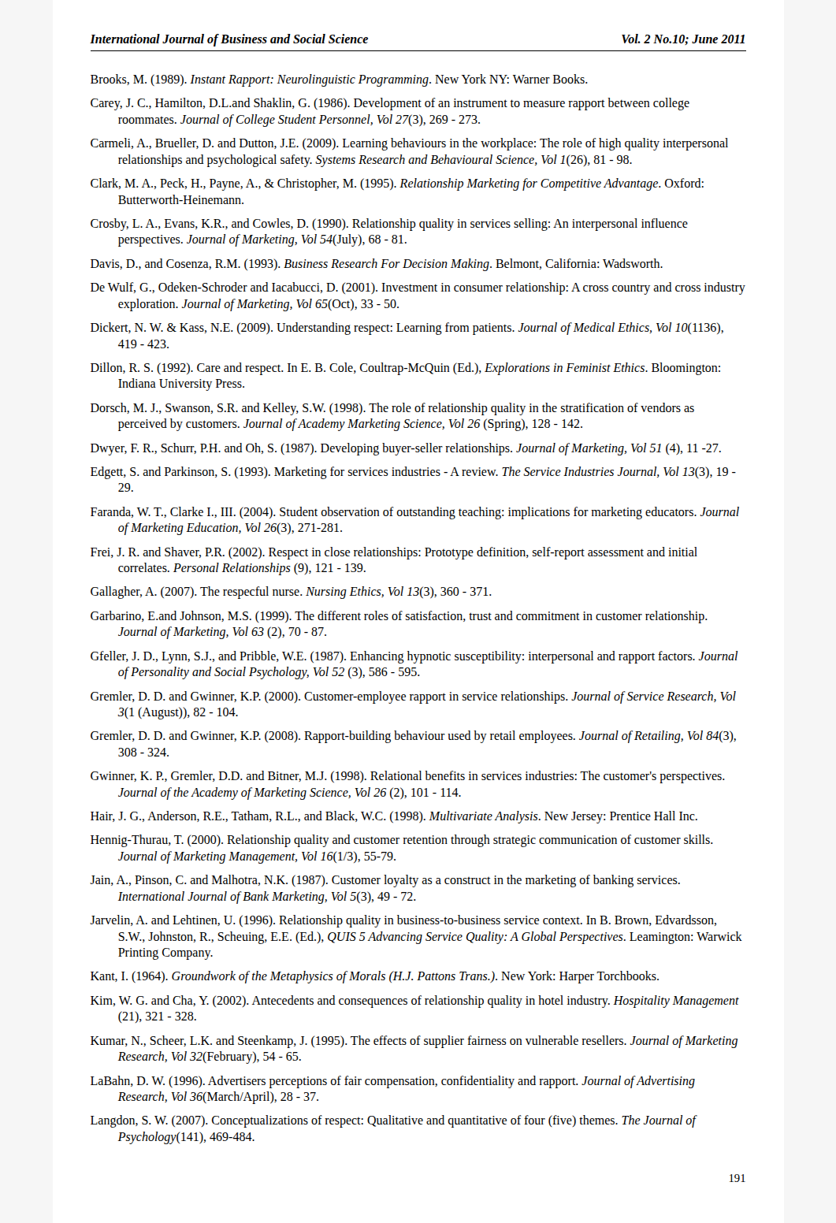International Journal of Business and Social Science
Vol. 2 No.10; June 2011
Brooks, M. (1989). Instant Rapport: Neurolinguistic Programming. New York NY: Warner Books.
Carey, J. C., Hamilton, D.L.and Shaklin, G. (1986). Development of an instrument to measure rapport between college roommates. Journal of College Student Personnel, Vol 27(3), 269 - 273.
Carmeli, A., Brueller, D. and Dutton, J.E. (2009). Learning behaviours in the workplace: The role of high quality interpersonal relationships and psychological safety. Systems Research and Behavioural Science, Vol 1(26), 81 - 98.
Clark, M. A., Peck, H., Payne, A., & Christopher, M. (1995). Relationship Marketing for Competitive Advantage. Oxford: Butterworth-Heinemann.
Crosby, L. A., Evans, K.R., and Cowles, D. (1990). Relationship quality in services selling: An interpersonal influence perspectives. Journal of Marketing, Vol 54(July), 68 - 81.
Davis, D., and Cosenza, R.M. (1993). Business Research For Decision Making. Belmont, California: Wadsworth.
De Wulf, G., Odeken-Schroder and Iacabucci, D. (2001). Investment in consumer relationship: A cross country and cross industry exploration. Journal of Marketing, Vol 65(Oct), 33 - 50.
Dickert, N. W. & Kass, N.E. (2009). Understanding respect: Learning from patients. Journal of Medical Ethics, Vol 10(1136), 419 - 423.
Dillon, R. S. (1992). Care and respect. In E. B. Cole, Coultrap-McQuin (Ed.), Explorations in Feminist Ethics. Bloomington: Indiana University Press.
Dorsch, M. J., Swanson, S.R. and Kelley, S.W. (1998). The role of relationship quality in the stratification of vendors as perceived by customers. Journal of Academy Marketing Science, Vol 26 (Spring), 128 - 142.
Dwyer, F. R., Schurr, P.H. and Oh, S. (1987). Developing buyer-seller relationships. Journal of Marketing, Vol 51 (4), 11 -27.
Edgett, S. and Parkinson, S. (1993). Marketing for services industries - A review. The Service Industries Journal, Vol 13(3), 19 - 29.
Faranda, W. T., Clarke I., III. (2004). Student observation of outstanding teaching: implications for marketing educators. Journal of Marketing Education, Vol 26(3), 271-281.
Frei, J. R. and Shaver, P.R. (2002). Respect in close relationships: Prototype definition, self-report assessment and initial correlates. Personal Relationships (9), 121 - 139.
Gallagher, A. (2007). The respecful nurse. Nursing Ethics, Vol 13(3), 360 - 371.
Garbarino, E.and Johnson, M.S. (1999). The different roles of satisfaction, trust and commitment in customer relationship. Journal of Marketing, Vol 63 (2), 70 - 87.
Gfeller, J. D., Lynn, S.J., and Pribble, W.E. (1987). Enhancing hypnotic susceptibility: interpersonal and rapport factors. Journal of Personality and Social Psychology, Vol 52 (3), 586 - 595.
Gremler, D. D. and Gwinner, K.P. (2000). Customer-employee rapport in service relationships. Journal of Service Research, Vol 3(1 (August)), 82 - 104.
Gremler, D. D. and Gwinner, K.P. (2008). Rapport-building behaviour used by retail employees. Journal of Retailing, Vol 84(3), 308 - 324.
Gwinner, K. P., Gremler, D.D. and Bitner, M.J. (1998). Relational benefits in services industries: The customer's perspectives. Journal of the Academy of Marketing Science, Vol 26 (2), 101 - 114.
Hair, J. G., Anderson, R.E., Tatham, R.L., and Black, W.C. (1998). Multivariate Analysis. New Jersey: Prentice Hall Inc.
Hennig-Thurau, T. (2000). Relationship quality and customer retention through strategic communication of customer skills. Journal of Marketing Management, Vol 16(1/3), 55-79.
Jain, A., Pinson, C. and Malhotra, N.K. (1987). Customer loyalty as a construct in the marketing of banking services. International Journal of Bank Marketing, Vol 5(3), 49 - 72.
Jarvelin, A. and Lehtinen, U. (1996). Relationship quality in business-to-business service context. In B. Brown, Edvardsson, S.W., Johnston, R., Scheuing, E.E. (Ed.), QUIS 5 Advancing Service Quality: A Global Perspectives. Leamington: Warwick Printing Company.
Kant, I. (1964). Groundwork of the Metaphysics of Morals (H.J. Pattons Trans.). New York: Harper Torchbooks.
Kim, W. G. and Cha, Y. (2002). Antecedents and consequences of relationship quality in hotel industry. Hospitality Management (21), 321 - 328.
Kumar, N., Scheer, L.K. and Steenkamp, J. (1995). The effects of supplier fairness on vulnerable resellers. Journal of Marketing Research, Vol 32(February), 54 - 65.
LaBahn, D. W. (1996). Advertisers perceptions of fair compensation, confidentiality and rapport. Journal of Advertising Research, Vol 36(March/April), 28 - 37.
Langdon, S. W. (2007). Conceptualizations of respect: Qualitative and quantitative of four (five) themes. The Journal of Psychology(141), 469-484.
191